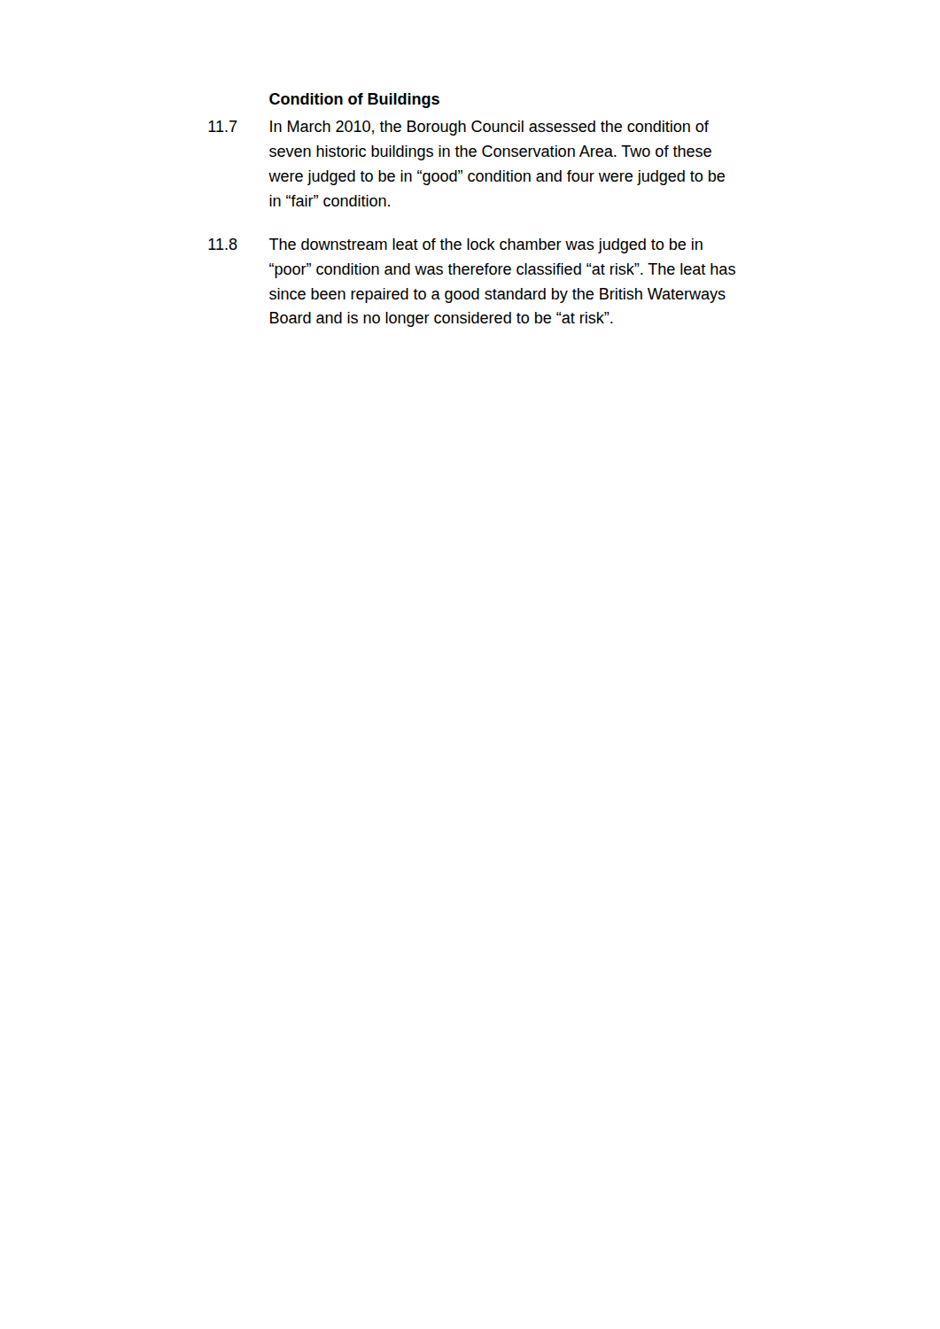Condition of Buildings
11.7
In March 2010, the Borough Council assessed the condition of seven historic buildings in the Conservation Area. Two of these were judged to be in “good” condition and four were judged to be in “fair” condition.
11.8
The downstream leat of the lock chamber was judged to be in “poor” condition and was therefore classified “at risk”. The leat has since been repaired to a good standard by the British Waterways Board and is no longer considered to be “at risk”.